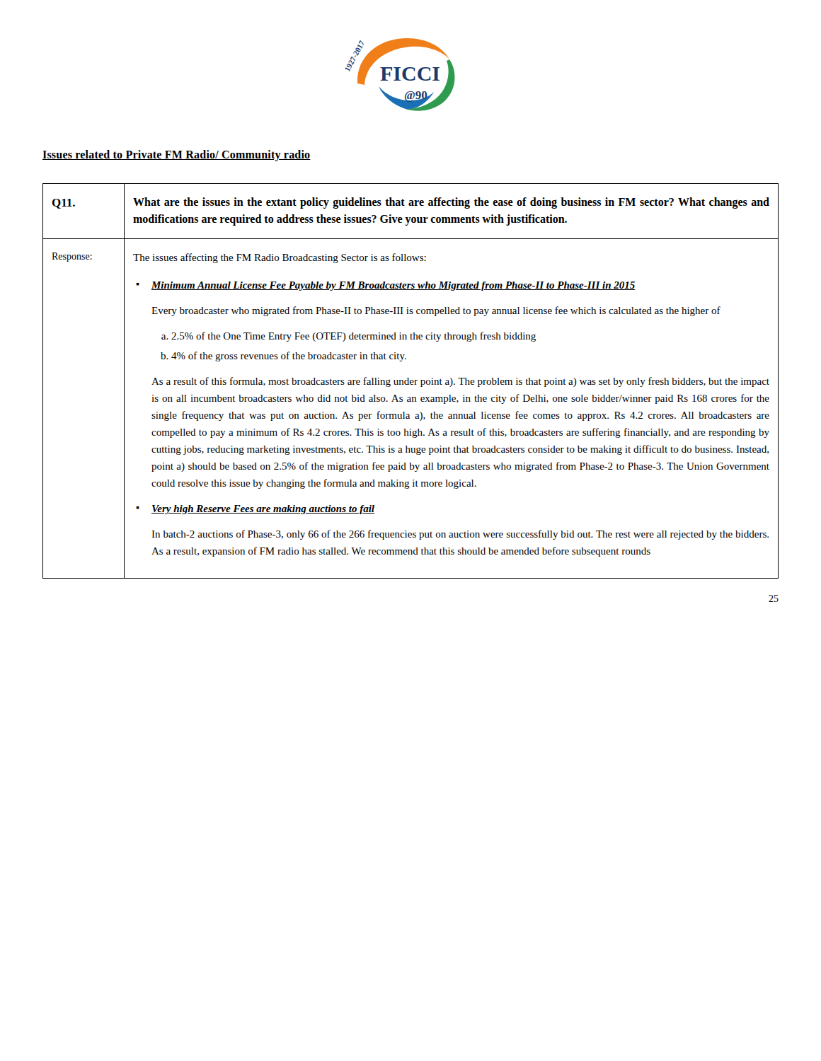1927-2017 FICCI @90
Issues related to Private FM Radio/ Community radio
| Q11. | What are the issues in the extant policy guidelines that are affecting the ease of doing business in FM sector? What changes and modifications are required to address these issues? Give your comments with justification. |
| Response: | The issues affecting the FM Radio Broadcasting Sector is as follows: Minimum Annual License Fee Payable by FM Broadcasters who Migrated from Phase-II to Phase-III in 2015 Every broadcaster who migrated from Phase-II to Phase-III is compelled to pay annual license fee which is calculated as the higher of 2.5% of the One Time Entry Fee (OTEF) determined in the city through fresh bidding 4% of the gross revenues of the broadcaster in that city. As a result of this formula, most broadcasters are falling under point a). The problem is that point a) was set by only fresh bidders, but the impact is on all incumbent broadcasters who did not bid also. As an example, in the city of Delhi, one sole bidder/winner paid Rs 168 crores for the single frequency that was put on auction. As per formula a), the annual license fee comes to approx. Rs 4.2 crores. All broadcasters are compelled to pay a minimum of Rs 4.2 crores. This is too high. As a result of this, broadcasters are suffering financially, and are responding by cutting jobs, reducing marketing investments, etc. This is a huge point that broadcasters consider to be making it difficult to do business. Instead, point a) should be based on 2.5% of the migration fee paid by all broadcasters who migrated from Phase-2 to Phase-3. The Union Government could resolve this issue by changing the formula and making it more logical. Very high Reserve Fees are making auctions to fail In batch-2 auctions of Phase-3, only 66 of the 266 frequencies put on auction were successfully bid out. The rest were all rejected by the bidders. As a result, expansion of FM radio has stalled. We recommend that this should be amended before subsequent rounds |
25